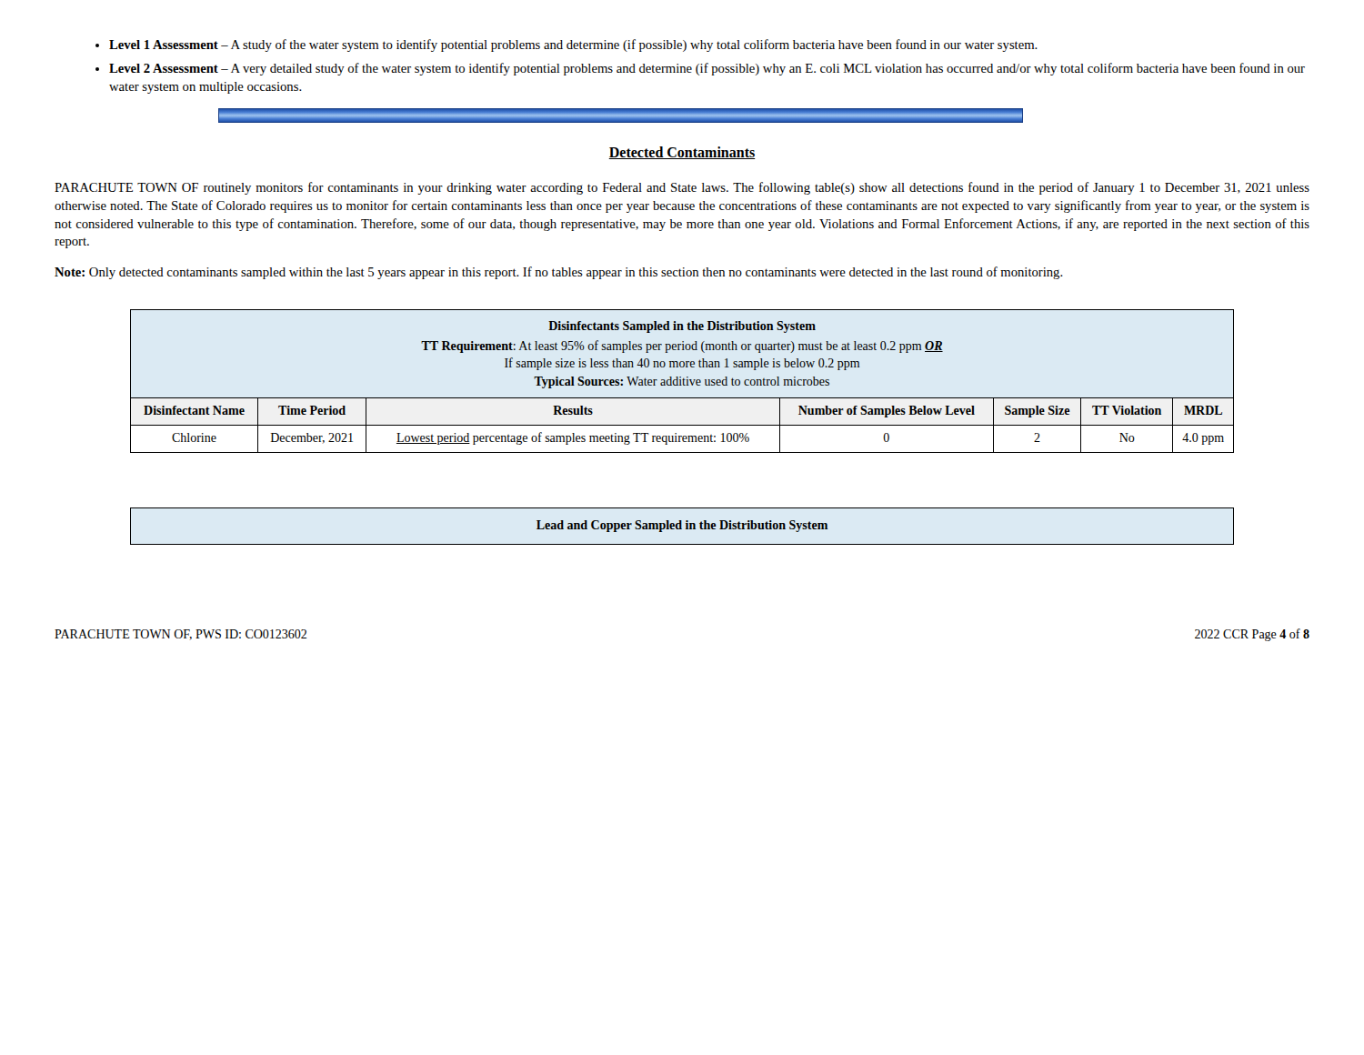Level 1 Assessment – A study of the water system to identify potential problems and determine (if possible) why total coliform bacteria have been found in our water system.
Level 2 Assessment – A very detailed study of the water system to identify potential problems and determine (if possible) why an E. coli MCL violation has occurred and/or why total coliform bacteria have been found in our water system on multiple occasions.
Detected Contaminants
PARACHUTE TOWN OF routinely monitors for contaminants in your drinking water according to Federal and State laws. The following table(s) show all detections found in the period of January 1 to December 31, 2021 unless otherwise noted. The State of Colorado requires us to monitor for certain contaminants less than once per year because the concentrations of these contaminants are not expected to vary significantly from year to year, or the system is not considered vulnerable to this type of contamination. Therefore, some of our data, though representative, may be more than one year old. Violations and Formal Enforcement Actions, if any, are reported in the next section of this report.
Note: Only detected contaminants sampled within the last 5 years appear in this report. If no tables appear in this section then no contaminants were detected in the last round of monitoring.
| Disinfectants Sampled in the Distribution System TT Requirement : At least 95% of samples per period (month or quarter) must be at least 0.2 ppm OR If sample size is less than 40 no more than 1 sample is below 0.2 ppm Typical Sources: Water additive used to control microbes |
| --- |
| Disinfectant Name | Time Period | Results | Number of Samples Below Level | Sample Size | TT Violation | MRDL |
| Chlorine | December, 2021 | Lowest period percentage of samples meeting TT requirement: 100% | 0 | 2 | No | 4.0 ppm |
| Lead and Copper Sampled in the Distribution System |
PARACHUTE TOWN OF, PWS ID: CO0123602
2022 CCR Page 4 of 8